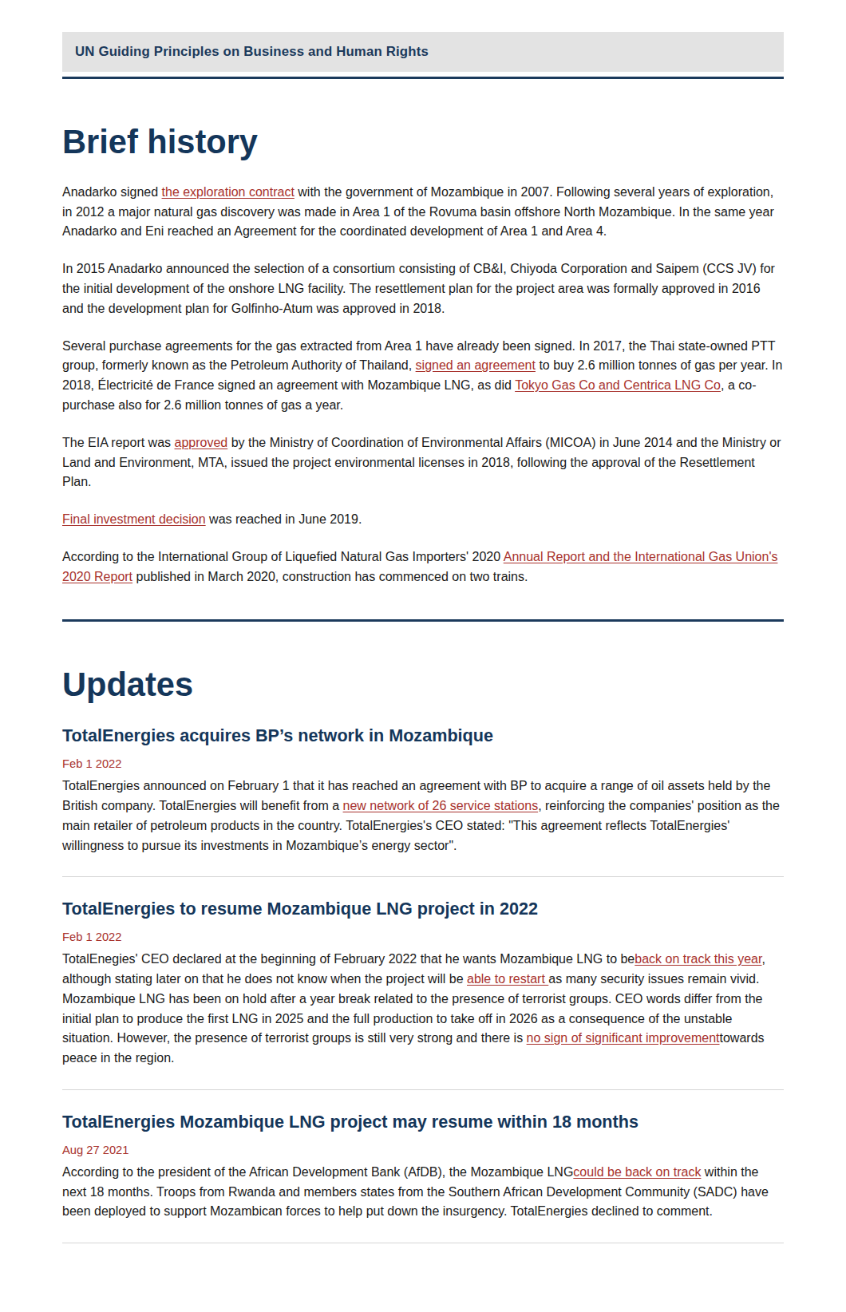UN Guiding Principles on Business and Human Rights
Brief history
Anadarko signed the exploration contract with the government of Mozambique in 2007. Following several years of exploration, in 2012 a major natural gas discovery was made in Area 1 of the Rovuma basin offshore North Mozambique. In the same year Anadarko and Eni reached an Agreement for the coordinated development of Area 1 and Area 4.
In 2015 Anadarko announced the selection of a consortium consisting of CB&I, Chiyoda Corporation and Saipem (CCS JV) for the initial development of the onshore LNG facility. The resettlement plan for the project area was formally approved in 2016 and the development plan for Golfinho-Atum was approved in 2018.
Several purchase agreements for the gas extracted from Area 1 have already been signed. In 2017, the Thai state-owned PTT group, formerly known as the Petroleum Authority of Thailand, signed an agreement to buy 2.6 million tonnes of gas per year. In 2018, Électricité de France signed an agreement with Mozambique LNG, as did Tokyo Gas Co and Centrica LNG Co, a co-purchase also for 2.6 million tonnes of gas a year.
The EIA report was approved by the Ministry of Coordination of Environmental Affairs (MICOA) in June 2014 and the Ministry or Land and Environment, MTA, issued the project environmental licenses in 2018, following the approval of the Resettlement Plan.
Final investment decision was reached in June 2019.
According to the International Group of Liquefied Natural Gas Importers' 2020 Annual Report and the International Gas Union's 2020 Report published in March 2020, construction has commenced on two trains.
Updates
TotalEnergies acquires BP’s network in Mozambique
Feb 1 2022
TotalEnergies announced on February 1 that it has reached an agreement with BP to acquire a range of oil assets held by the British company. TotalEnergies will benefit from a new network of 26 service stations, reinforcing the companies' position as the main retailer of petroleum products in the country. TotalEnergies's CEO stated: "This agreement reflects TotalEnergies' willingness to pursue its investments in Mozambique’s energy sector".
TotalEnergies to resume Mozambique LNG project in 2022
Feb 1 2022
TotalEnegies' CEO declared at the beginning of February 2022 that he wants Mozambique LNG to beback on track this year, although stating later on that he does not know when the project will be able to restart as many security issues remain vivid. Mozambique LNG has been on hold after a year break related to the presence of terrorist groups. CEO words differ from the initial plan to produce the first LNG in 2025 and the full production to take off in 2026 as a consequence of the unstable situation. However, the presence of terrorist groups is still very strong and there is no sign of significant improvementtowards peace in the region.
TotalEnergies Mozambique LNG project may resume within 18 months
Aug 27 2021
According to the president of the African Development Bank (AfDB), the Mozambique LNGcould be back on track within the next 18 months. Troops from Rwanda and members states from the Southern African Development Community (SADC) have been deployed to support Mozambican forces to help put down the insurgency. TotalEnergies declined to comment.